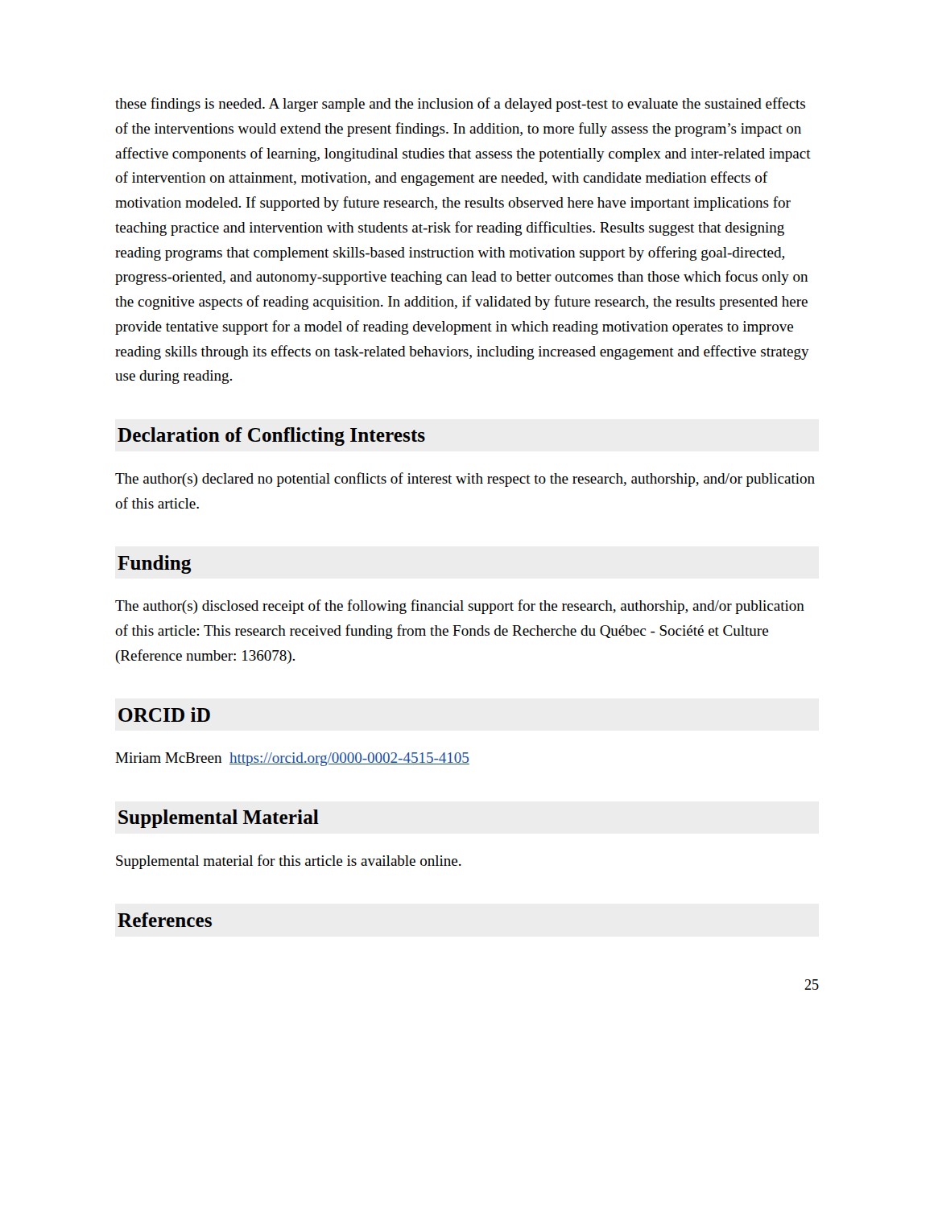these findings is needed. A larger sample and the inclusion of a delayed post-test to evaluate the sustained effects of the interventions would extend the present findings. In addition, to more fully assess the program’s impact on affective components of learning, longitudinal studies that assess the potentially complex and inter-related impact of intervention on attainment, motivation, and engagement are needed, with candidate mediation effects of motivation modeled. If supported by future research, the results observed here have important implications for teaching practice and intervention with students at-risk for reading difficulties. Results suggest that designing reading programs that complement skills-based instruction with motivation support by offering goal-directed, progress-oriented, and autonomy-supportive teaching can lead to better outcomes than those which focus only on the cognitive aspects of reading acquisition. In addition, if validated by future research, the results presented here provide tentative support for a model of reading development in which reading motivation operates to improve reading skills through its effects on task-related behaviors, including increased engagement and effective strategy use during reading.
Declaration of Conflicting Interests
The author(s) declared no potential conflicts of interest with respect to the research, authorship, and/or publication of this article.
Funding
The author(s) disclosed receipt of the following financial support for the research, authorship, and/or publication of this article: This research received funding from the Fonds de Recherche du Québec - Société et Culture (Reference number: 136078).
ORCID iD
Miriam McBreen https://orcid.org/0000-0002-4515-4105
Supplemental Material
Supplemental material for this article is available online.
References
25